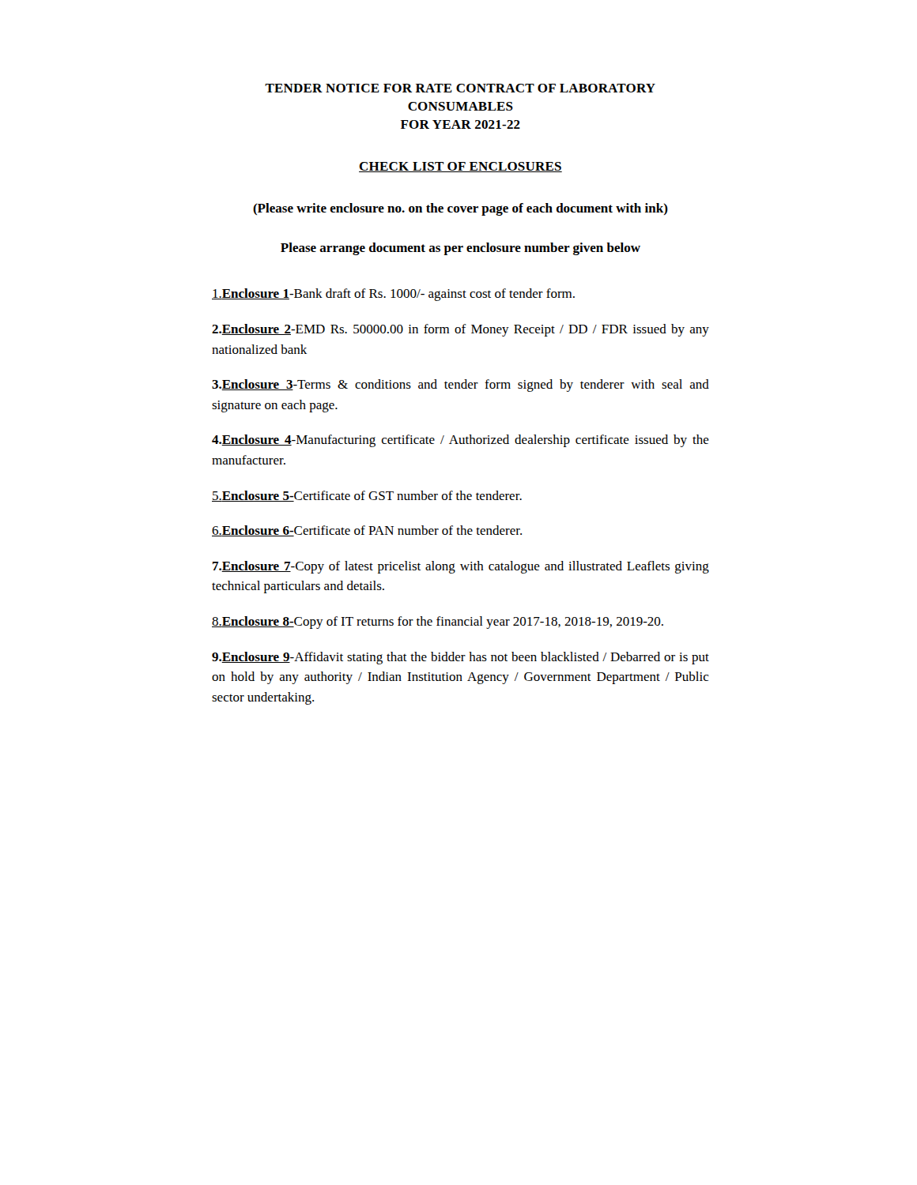Tender Notice for Rate Contract of Laboratory Consumables
for Year 2021-22
Check List of Enclosures
(Please write enclosure no. on the cover page of each document with ink)
Please arrange document as per enclosure number given below
1. Enclosure 1-Bank draft of Rs. 1000/- against cost of tender form.
2. Enclosure 2-EMD Rs. 50000.00 in form of Money Receipt / DD / FDR issued by any nationalized bank
3. Enclosure 3-Terms & conditions and tender form signed by tenderer with seal and signature on each page.
4. Enclosure 4-Manufacturing certificate / Authorized dealership certificate issued by the manufacturer.
5. Enclosure 5-Certificate of GST number of the tenderer.
6. Enclosure 6-Certificate of PAN number of the tenderer.
7. Enclosure 7-Copy of latest pricelist along with catalogue and illustrated Leaflets giving technical particulars and details.
8. Enclosure 8-Copy of IT returns for the financial year 2017-18, 2018-19, 2019-20.
9. Enclosure 9-Affidavit stating that the bidder has not been blacklisted / Debarred or is put on hold by any authority / Indian Institution Agency / Government Department / Public sector undertaking.